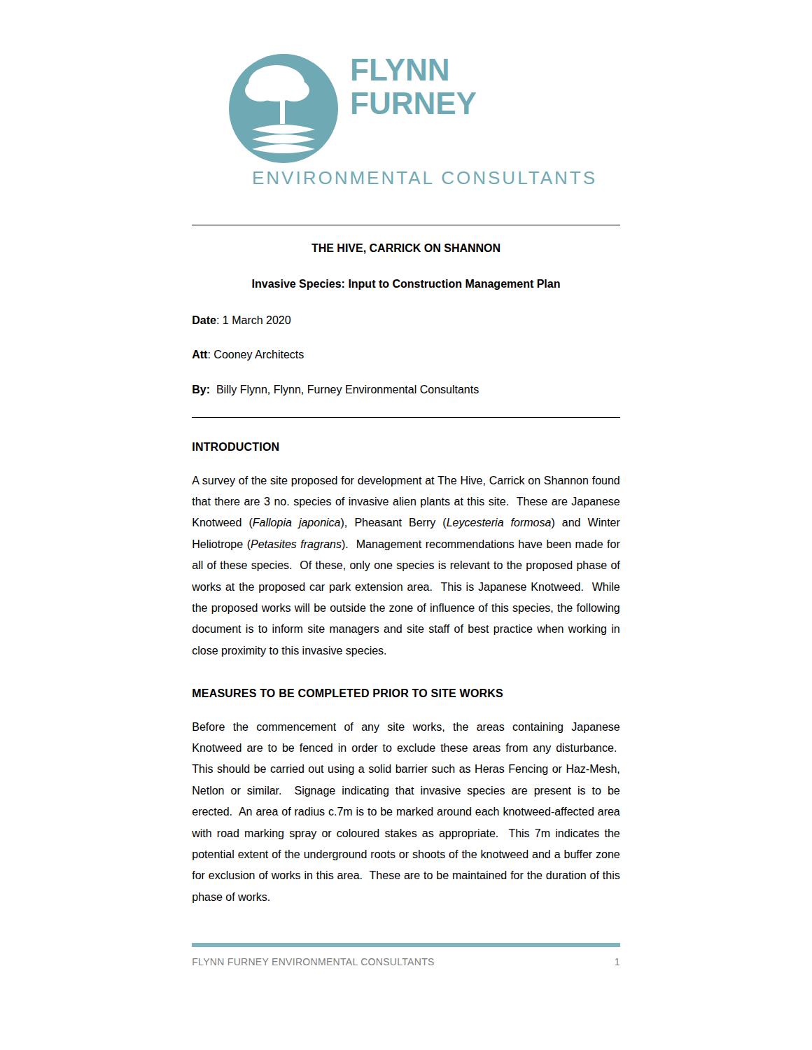FLYNN FURNEY ENVIRONMENTAL CONSULTANTS
THE HIVE, CARRICK ON SHANNON
Invasive Species: Input to Construction Management Plan
Date: 1 March 2020
Att: Cooney Architects
By: Billy Flynn, Flynn, Furney Environmental Consultants
INTRODUCTION
A survey of the site proposed for development at The Hive, Carrick on Shannon found that there are 3 no. species of invasive alien plants at this site. These are Japanese Knotweed (Fallopia japonica), Pheasant Berry (Leycesteria formosa) and Winter Heliotrope (Petasites fragrans). Management recommendations have been made for all of these species. Of these, only one species is relevant to the proposed phase of works at the proposed car park extension area. This is Japanese Knotweed. While the proposed works will be outside the zone of influence of this species, the following document is to inform site managers and site staff of best practice when working in close proximity to this invasive species.
MEASURES TO BE COMPLETED PRIOR TO SITE WORKS
Before the commencement of any site works, the areas containing Japanese Knotweed are to be fenced in order to exclude these areas from any disturbance. This should be carried out using a solid barrier such as Heras Fencing or Haz-Mesh, Netlon or similar. Signage indicating that invasive species are present is to be erected. An area of radius c.7m is to be marked around each knotweed-affected area with road marking spray or coloured stakes as appropriate. This 7m indicates the potential extent of the underground roots or shoots of the knotweed and a buffer zone for exclusion of works in this area. These are to be maintained for the duration of this phase of works.
FLYNN FURNEY ENVIRONMENTAL CONSULTANTS 1